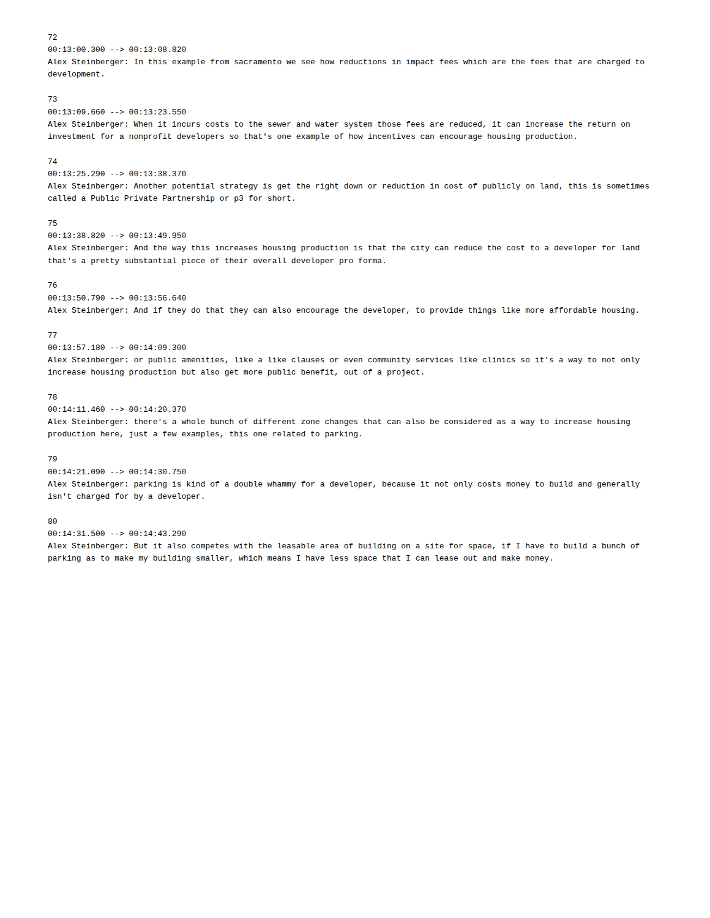72
00:13:00.300 --> 00:13:08.820
Alex Steinberger: In this example from sacramento we see how reductions in impact fees which are the fees that are charged to development.
73
00:13:09.660 --> 00:13:23.550
Alex Steinberger: When it incurs costs to the sewer and water system those fees are reduced, it can increase the return on investment for a nonprofit developers so that's one example of how incentives can encourage housing production.
74
00:13:25.290 --> 00:13:38.370
Alex Steinberger: Another potential strategy is get the right down or reduction in cost of publicly on land, this is sometimes called a Public Private Partnership or p3 for short.
75
00:13:38.820 --> 00:13:49.950
Alex Steinberger: And the way this increases housing production is that the city can reduce the cost to a developer for land that's a pretty substantial piece of their overall developer pro forma.
76
00:13:50.790 --> 00:13:56.640
Alex Steinberger: And if they do that they can also encourage the developer, to provide things like more affordable housing.
77
00:13:57.180 --> 00:14:09.300
Alex Steinberger: or public amenities, like a like clauses or even community services like clinics so it's a way to not only increase housing production but also get more public benefit, out of a project.
78
00:14:11.460 --> 00:14:20.370
Alex Steinberger: there's a whole bunch of different zone changes that can also be considered as a way to increase housing production here, just a few examples, this one related to parking.
79
00:14:21.090 --> 00:14:30.750
Alex Steinberger: parking is kind of a double whammy for a developer, because it not only costs money to build and generally isn't charged for by a developer.
80
00:14:31.500 --> 00:14:43.290
Alex Steinberger: But it also competes with the leasable area of building on a site for space, if I have to build a bunch of parking as to make my building smaller, which means I have less space that I can lease out and make money.